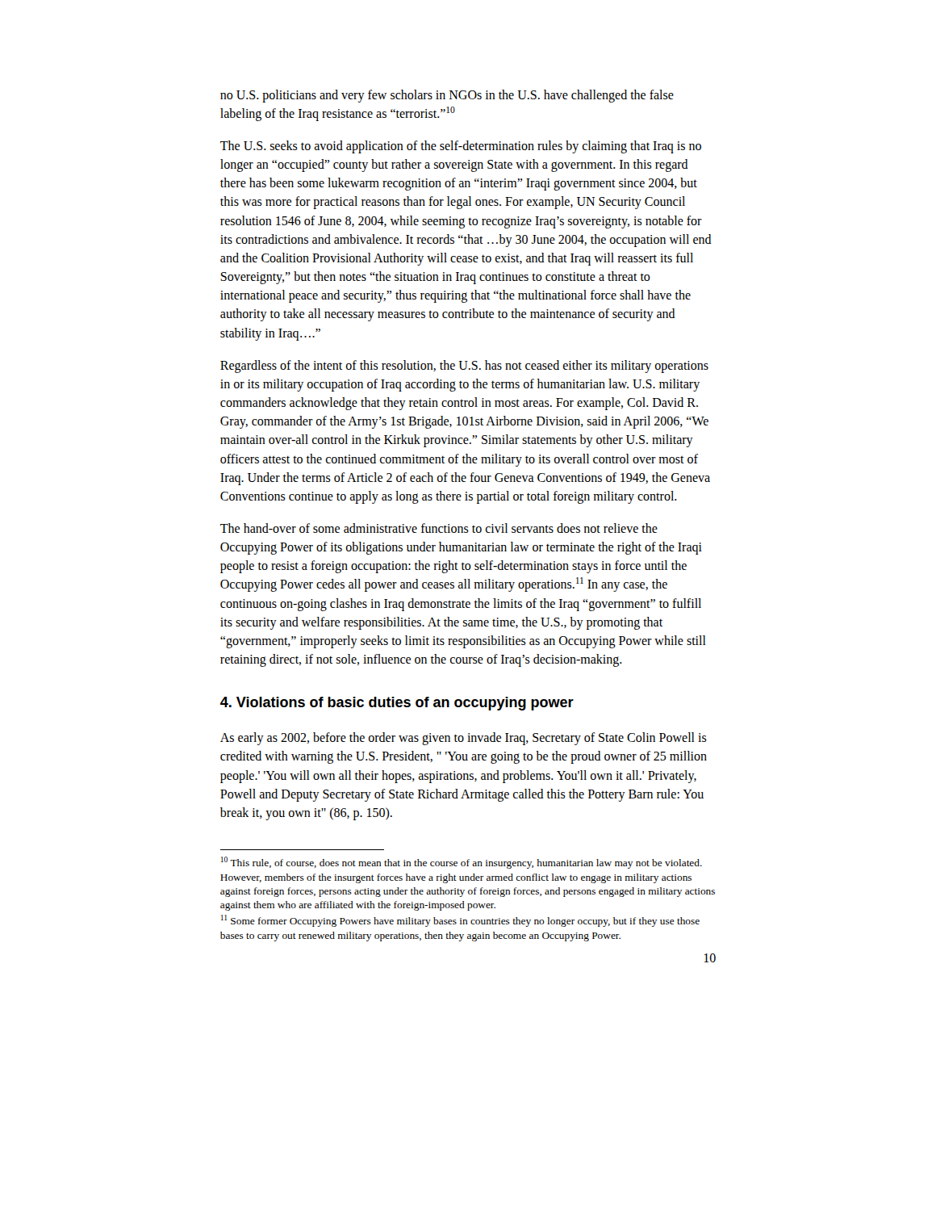no U.S. politicians and very few scholars in NGOs in the U.S. have challenged the false labeling of the Iraq resistance as “terrorist.”10
The U.S. seeks to avoid application of the self-determination rules by claiming that Iraq is no longer an “occupied” county but rather a sovereign State with a government. In this regard there has been some lukewarm recognition of an “interim” Iraqi government since 2004, but this was more for practical reasons than for legal ones. For example, UN Security Council resolution 1546 of June 8, 2004, while seeming to recognize Iraq’s sovereignty, is notable for its contradictions and ambivalence. It records “that …by 30 June 2004, the occupation will end and the Coalition Provisional Authority will cease to exist, and that Iraq will reassert its full Sovereignty,” but then notes “the situation in Iraq continues to constitute a threat to international peace and security,” thus requiring that “the multinational force shall have the authority to take all necessary measures to contribute to the maintenance of security and stability in Iraq….”
Regardless of the intent of this resolution, the U.S. has not ceased either its military operations in or its military occupation of Iraq according to the terms of humanitarian law. U.S. military commanders acknowledge that they retain control in most areas. For example, Col. David R. Gray, commander of the Army’s 1st Brigade, 101st Airborne Division, said in April 2006, “We maintain over-all control in the Kirkuk province.” Similar statements by other U.S. military officers attest to the continued commitment of the military to its overall control over most of Iraq. Under the terms of Article 2 of each of the four Geneva Conventions of 1949, the Geneva Conventions continue to apply as long as there is partial or total foreign military control.
The hand-over of some administrative functions to civil servants does not relieve the Occupying Power of its obligations under humanitarian law or terminate the right of the Iraqi people to resist a foreign occupation: the right to self-determination stays in force until the Occupying Power cedes all power and ceases all military operations.11 In any case, the continuous on-going clashes in Iraq demonstrate the limits of the Iraq “government” to fulfill its security and welfare responsibilities. At the same time, the U.S., by promoting that “government,” improperly seeks to limit its responsibilities as an Occupying Power while still retaining direct, if not sole, influence on the course of Iraq’s decision-making.
4. Violations of basic duties of an occupying power
As early as 2002, before the order was given to invade Iraq, Secretary of State Colin Powell is credited with warning the U.S. President, " 'You are going to be the proud owner of 25 million people.' 'You will own all their hopes, aspirations, and problems. You'll own it all.' Privately, Powell and Deputy Secretary of State Richard Armitage called this the Pottery Barn rule: You break it, you own it" (86, p. 150).
10 This rule, of course, does not mean that in the course of an insurgency, humanitarian law may not be violated. However, members of the insurgent forces have a right under armed conflict law to engage in military actions against foreign forces, persons acting under the authority of foreign forces, and persons engaged in military actions against them who are affiliated with the foreign-imposed power.
11 Some former Occupying Powers have military bases in countries they no longer occupy, but if they use those bases to carry out renewed military operations, then they again become an Occupying Power.
10